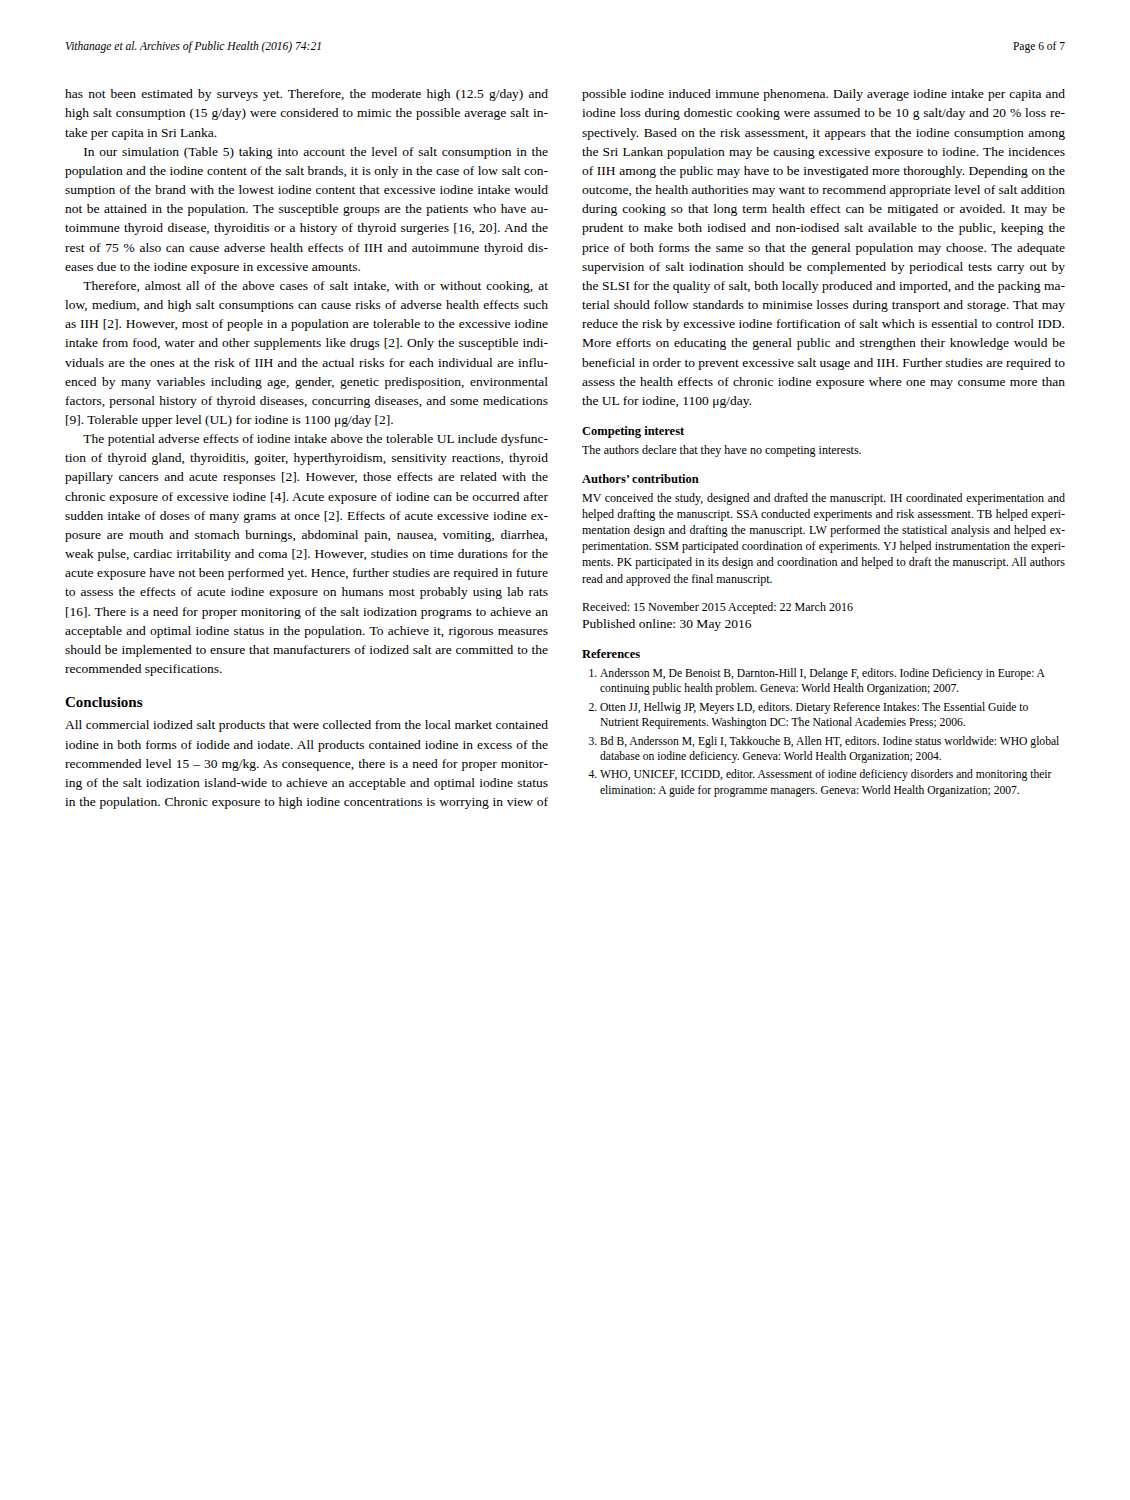Vithanage et al. Archives of Public Health (2016) 74:21
Page 6 of 7
has not been estimated by surveys yet. Therefore, the moderate high (12.5 g/day) and high salt consumption (15 g/day) were considered to mimic the possible average salt intake per capita in Sri Lanka.
In our simulation (Table 5) taking into account the level of salt consumption in the population and the iodine content of the salt brands, it is only in the case of low salt consumption of the brand with the lowest iodine content that excessive iodine intake would not be attained in the population. The susceptible groups are the patients who have autoimmune thyroid disease, thyroiditis or a history of thyroid surgeries [16, 20]. And the rest of 75 % also can cause adverse health effects of IIH and autoimmune thyroid diseases due to the iodine exposure in excessive amounts.
Therefore, almost all of the above cases of salt intake, with or without cooking, at low, medium, and high salt consumptions can cause risks of adverse health effects such as IIH [2]. However, most of people in a population are tolerable to the excessive iodine intake from food, water and other supplements like drugs [2]. Only the susceptible individuals are the ones at the risk of IIH and the actual risks for each individual are influenced by many variables including age, gender, genetic predisposition, environmental factors, personal history of thyroid diseases, concurring diseases, and some medications [9]. Tolerable upper level (UL) for iodine is 1100 μg/day [2].
The potential adverse effects of iodine intake above the tolerable UL include dysfunction of thyroid gland, thyroiditis, goiter, hyperthyroidism, sensitivity reactions, thyroid papillary cancers and acute responses [2]. However, those effects are related with the chronic exposure of excessive iodine [4]. Acute exposure of iodine can be occurred after sudden intake of doses of many grams at once [2]. Effects of acute excessive iodine exposure are mouth and stomach burnings, abdominal pain, nausea, vomiting, diarrhea, weak pulse, cardiac irritability and coma [2]. However, studies on time durations for the acute exposure have not been performed yet. Hence, further studies are required in future to assess the effects of acute iodine exposure on humans most probably using lab rats [16]. There is a need for proper monitoring of the salt iodization programs to achieve an acceptable and optimal iodine status in the population. To achieve it, rigorous measures should be implemented to ensure that manufacturers of iodized salt are committed to the recommended specifications.
Conclusions
All commercial iodized salt products that were collected from the local market contained iodine in both forms of iodide and iodate. All products contained iodine in excess of the recommended level 15 – 30 mg/kg. As consequence, there is a need for proper monitoring of the salt iodization island-wide to achieve an acceptable and optimal iodine status in the population. Chronic exposure to high iodine concentrations is worrying in view of possible iodine induced immune phenomena. Daily average iodine intake per capita and iodine loss during domestic cooking were assumed to be 10 g salt/day and 20 % loss respectively. Based on the risk assessment, it appears that the iodine consumption among the Sri Lankan population may be causing excessive exposure to iodine. The incidences of IIH among the public may have to be investigated more thoroughly. Depending on the outcome, the health authorities may want to recommend appropriate level of salt addition during cooking so that long term health effect can be mitigated or avoided. It may be prudent to make both iodised and non-iodised salt available to the public, keeping the price of both forms the same so that the general population may choose. The adequate supervision of salt iodination should be complemented by periodical tests carry out by the SLSI for the quality of salt, both locally produced and imported, and the packing material should follow standards to minimise losses during transport and storage. That may reduce the risk by excessive iodine fortification of salt which is essential to control IDD. More efforts on educating the general public and strengthen their knowledge would be beneficial in order to prevent excessive salt usage and IIH. Further studies are required to assess the health effects of chronic iodine exposure where one may consume more than the UL for iodine, 1100 μg/day.
Competing interest
The authors declare that they have no competing interests.
Authors’ contribution
MV conceived the study, designed and drafted the manuscript. IH coordinated experimentation and helped drafting the manuscript. SSA conducted experiments and risk assessment. TB helped experimentation design and drafting the manuscript. LW performed the statistical analysis and helped experimentation. SSM participated coordination of experiments. YJ helped instrumentation the experiments. PK participated in its design and coordination and helped to draft the manuscript. All authors read and approved the final manuscript.
Received: 15 November 2015 Accepted: 22 March 2016
Published online: 30 May 2016
References
Andersson M, De Benoist B, Darnton-Hill I, Delange F, editors. Iodine Deficiency in Europe: A continuing public health problem. Geneva: World Health Organization; 2007.
Otten JJ, Hellwig JP, Meyers LD, editors. Dietary Reference Intakes: The Essential Guide to Nutrient Requirements. Washington DC: The National Academies Press; 2006.
Bd B, Andersson M, Egli I, Takkouche B, Allen HT, editors. Iodine status worldwide: WHO global database on iodine deficiency. Geneva: World Health Organization; 2004.
WHO, UNICEF, ICCIDD, editor. Assessment of iodine deficiency disorders and monitoring their elimination: A guide for programme managers. Geneva: World Health Organization; 2007.